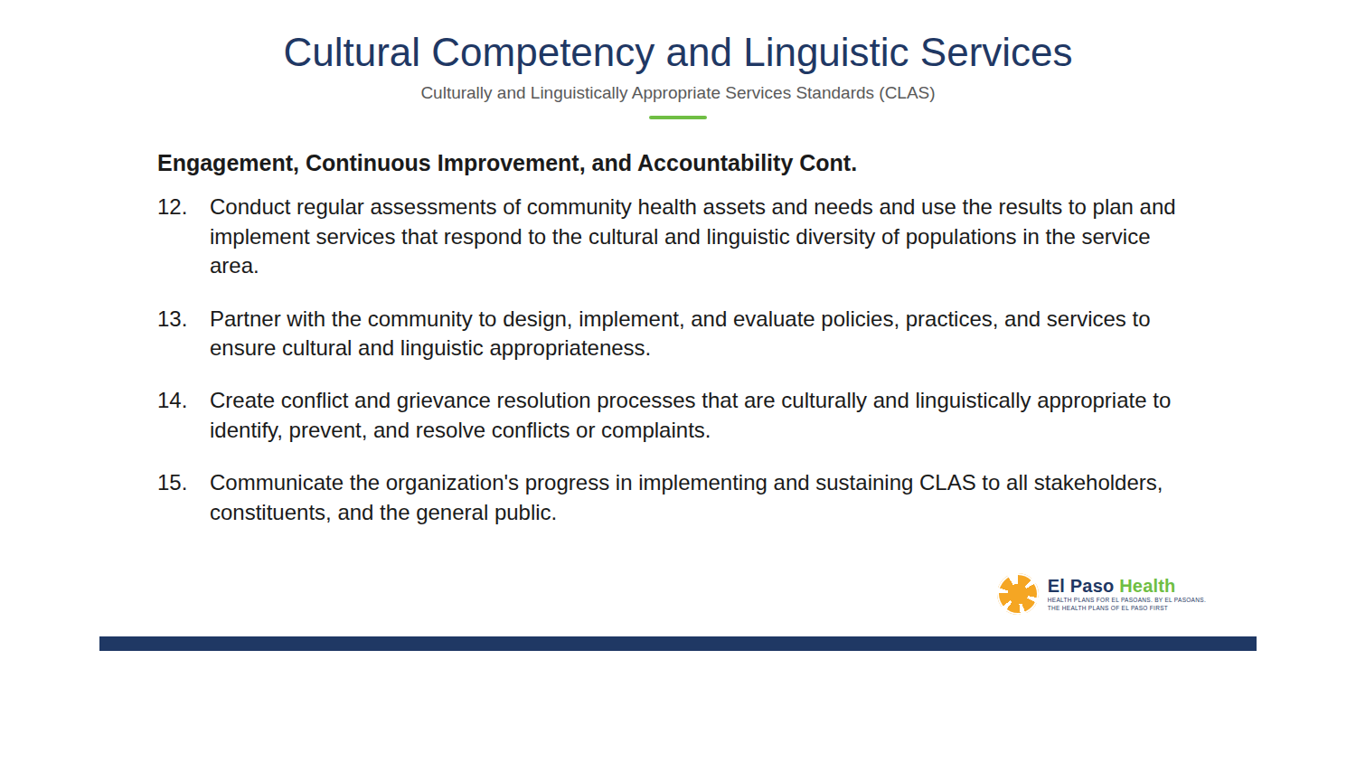Cultural Competency and Linguistic Services
Culturally and Linguistically Appropriate Services Standards (CLAS)
Engagement, Continuous Improvement, and Accountability Cont.
Conduct regular assessments of community health assets and needs and use the results to plan and implement services that respond to the cultural and linguistic diversity of populations in the service area.
Partner with the community to design, implement, and evaluate policies, practices, and services to ensure cultural and linguistic appropriateness.
Create conflict and grievance resolution processes that are culturally and linguistically appropriate to identify, prevent, and resolve conflicts or complaints.
Communicate the organization's progress in implementing and sustaining CLAS to all stakeholders, constituents, and the general public.
El Paso Health
HEALTH PLANS FOR EL PASOANS. BY EL PASOANS.
THE HEALTH PLANS OF EL PASO FIRST